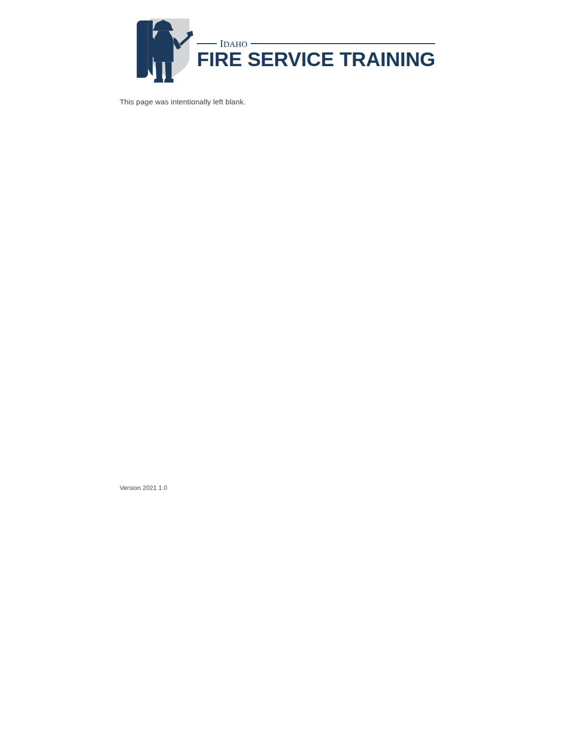IDAHO
FIRE SERVICE TRAINING
This page was intentionally left blank.
Version 2021 1.0